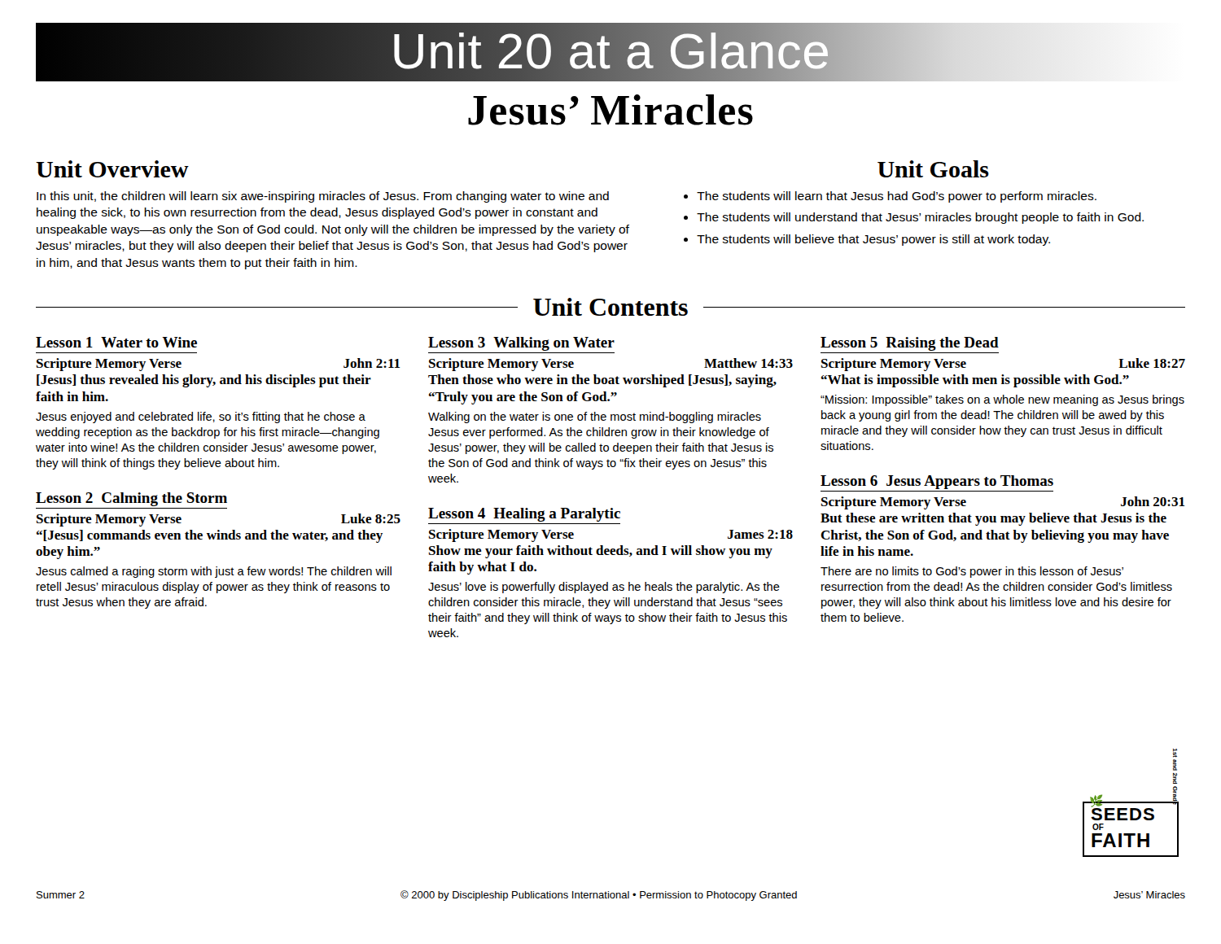Unit 20 at a Glance
Jesus’ Miracles
Unit Overview
In this unit, the children will learn six awe-inspiring miracles of Jesus. From changing water to wine and healing the sick, to his own resurrection from the dead, Jesus displayed God’s power in constant and unspeakable ways—as only the Son of God could. Not only will the children be impressed by the variety of Jesus’ miracles, but they will also deepen their belief that Jesus is God’s Son, that Jesus had God’s power in him, and that Jesus wants them to put their faith in him.
Unit Goals
The students will learn that Jesus had God’s power to perform miracles.
The students will understand that Jesus’ miracles brought people to faith in God.
The students will believe that Jesus’ power is still at work today.
Unit Contents
Lesson 1 Water to Wine
Scripture Memory Verse John 2:11
[Jesus] thus revealed his glory, and his disciples put their faith in him.
Jesus enjoyed and celebrated life, so it’s fitting that he chose a wedding reception as the backdrop for his first miracle—changing water into wine! As the children consider Jesus’ awesome power, they will think of things they believe about him.
Lesson 2 Calming the Storm
Scripture Memory Verse Luke 8:25
“[Jesus] commands even the winds and the water, and they obey him.”
Jesus calmed a raging storm with just a few words! The children will retell Jesus’ miraculous display of power as they think of reasons to trust Jesus when they are afraid.
Lesson 3 Walking on Water
Scripture Memory Verse Matthew 14:33
Then those who were in the boat worshiped [Jesus], saying, “Truly you are the Son of God.”
Walking on the water is one of the most mind-boggling miracles Jesus ever performed. As the children grow in their knowledge of Jesus’ power, they will be called to deepen their faith that Jesus is the Son of God and think of ways to “fix their eyes on Jesus” this week.
Lesson 4 Healing a Paralytic
Scripture Memory Verse James 2:18
Show me your faith without deeds, and I will show you my faith by what I do.
Jesus’ love is powerfully displayed as he heals the paralytic. As the children consider this miracle, they will understand that Jesus “sees their faith” and they will think of ways to show their faith to Jesus this week.
Lesson 5 Raising the Dead
Scripture Memory Verse Luke 18:27
“What is impossible with men is possible with God.”
“Mission: Impossible” takes on a whole new meaning as Jesus brings back a young girl from the dead! The children will be awed by this miracle and they will consider how they can trust Jesus in difficult situations.
Lesson 6 Jesus Appears to Thomas
Scripture Memory Verse John 20:31
But these are written that you may believe that Jesus is the Christ, the Son of God, and that by believing you may have life in his name.
There are no limits to God’s power in this lesson of Jesus’ resurrection from the dead! As the children consider God’s limitless power, they will also think about his limitless love and his desire for them to believe.
🌿
1st and 2nd Grade
SEEDS
OF
FAITH
Summer 2
© 2000 by Discipleship Publications International • Permission to Photocopy Granted
Jesus’ Miracles